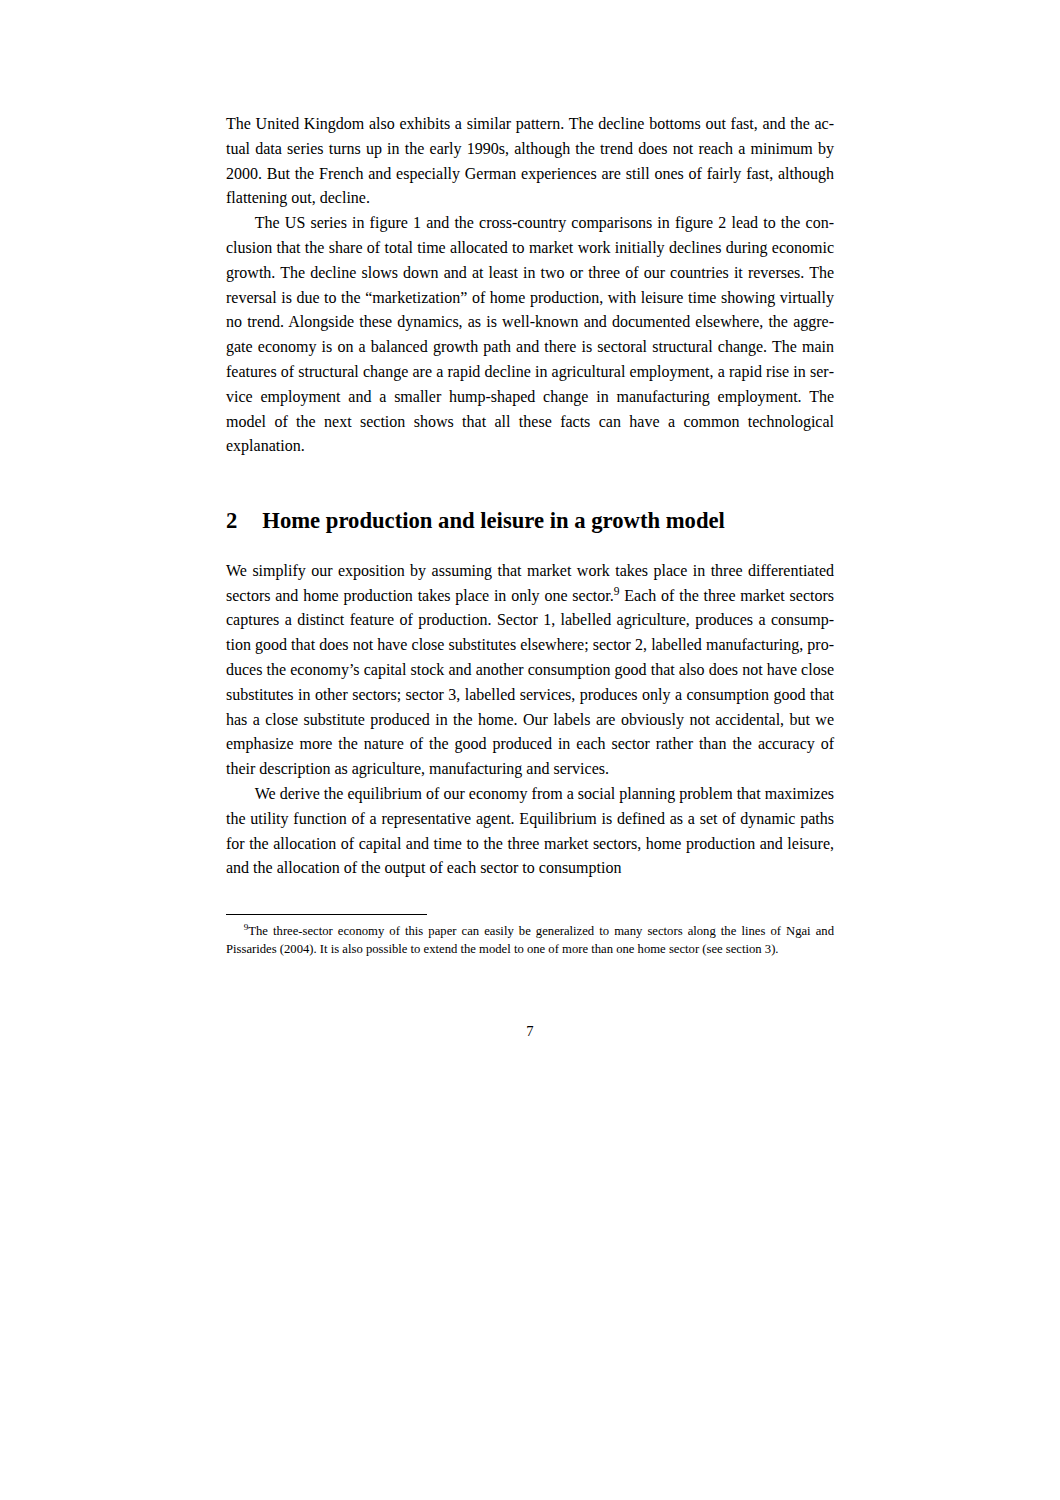The United Kingdom also exhibits a similar pattern. The decline bottoms out fast, and the actual data series turns up in the early 1990s, although the trend does not reach a minimum by 2000. But the French and especially German experiences are still ones of fairly fast, although flattening out, decline.
The US series in figure 1 and the cross-country comparisons in figure 2 lead to the conclusion that the share of total time allocated to market work initially declines during economic growth. The decline slows down and at least in two or three of our countries it reverses. The reversal is due to the “marketization” of home production, with leisure time showing virtually no trend. Alongside these dynamics, as is well-known and documented elsewhere, the aggregate economy is on a balanced growth path and there is sectoral structural change. The main features of structural change are a rapid decline in agricultural employment, a rapid rise in service employment and a smaller hump-shaped change in manufacturing employment. The model of the next section shows that all these facts can have a common technological explanation.
2 Home production and leisure in a growth model
We simplify our exposition by assuming that market work takes place in three differentiated sectors and home production takes place in only one sector.9 Each of the three market sectors captures a distinct feature of production. Sector 1, labelled agriculture, produces a consumption good that does not have close substitutes elsewhere; sector 2, labelled manufacturing, produces the economy’s capital stock and another consumption good that also does not have close substitutes in other sectors; sector 3, labelled services, produces only a consumption good that has a close substitute produced in the home. Our labels are obviously not accidental, but we emphasize more the nature of the good produced in each sector rather than the accuracy of their description as agriculture, manufacturing and services.
We derive the equilibrium of our economy from a social planning problem that maximizes the utility function of a representative agent. Equilibrium is defined as a set of dynamic paths for the allocation of capital and time to the three market sectors, home production and leisure, and the allocation of the output of each sector to consumption
9The three-sector economy of this paper can easily be generalized to many sectors along the lines of Ngai and Pissarides (2004). It is also possible to extend the model to one of more than one home sector (see section 3).
7